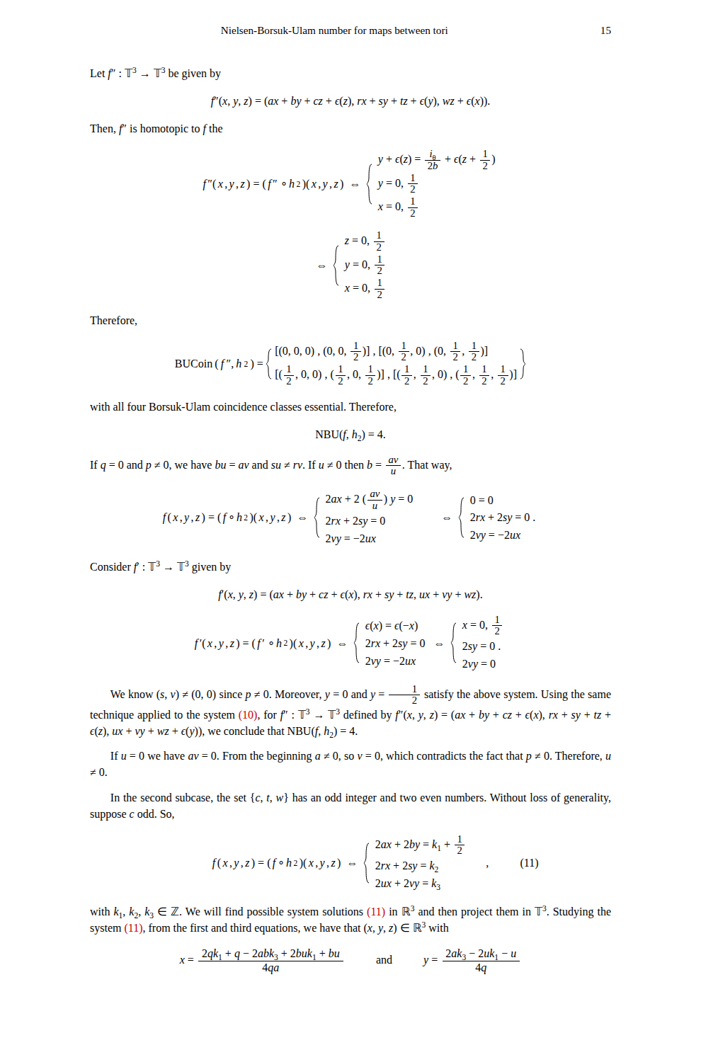Nielsen-Borsuk-Ulam number for maps between tori 15
Let f″ : 𝕋3 → 𝕋3 be given by
f″(x, y, z) = (ax + by + cz + ϵ(z), rx + sy + tz + ϵ(y), wz + ϵ(x)).
Then, f″ is homotopic to f the
f″(x, y, z) = (f″ ∘ h2)(x, y, z) ⇔
| y + ϵ ( z ) = i θ 2 b + ϵ ( z + 1 2 ) |
| y = 0, 1 2 |
| x = 0, 1 2 |
⇔
| z = 0, 1 2 |
| y = 0, 1 2 |
| x = 0, 1 2 |
Therefore,
BUCoin(f″, h2) =
[(0, 0, 0) , (0, 0, 12)] , [(0, 12, 0) , (0, 12, 12)]
[(12, 0, 0) , (12, 0, 12)] , [(12, 12, 0) , (12, 12, 12)]
with all four Borsuk-Ulam coincidence classes essential. Therefore,
NBU(f, h2) = 4.
If q = 0 and p ≠ 0, we have bu = av and su ≠ rv. If u ≠ 0 then b = av u. That way,
f(x, y, z) = (f ∘ h2)(x, y, z) ⇔
| 2 ax + 2 ( av u ) y = 0 |
| 2 rx + 2 sy = 0 |
| 2 vy = −2 ux |
⇔
| 0 = 0 |
| 2 rx + 2 sy = 0 . |
| 2 vy = −2 ux |
Consider f′ : 𝕋3 → 𝕋3 given by
f′(x, y, z) = (ax + by + cz + ϵ(x), rx + sy + tz, ux + vy + wz).
f′(x, y, z) = (f′ ∘ h2)(x, y, z) ⇔
| ϵ ( x ) = ϵ (− x ) |
| 2 rx + 2 sy = 0 |
| 2 vy = −2 ux |
⇔
| x = 0, 1 2 |
| 2 sy = 0 . |
| 2 vy = 0 |
We know (s, v) ≠ (0, 0) since p ≠ 0. Moreover, y = 0 and y = 12 satisfy the above system. Using the same technique applied to the system (10), for f″ : 𝕋3 → 𝕋3 defined by f″(x, y, z) = (ax + by + cz + ϵ(x), rx + sy + tz + ϵ(z), ux + vy + wz + ϵ(y)), we conclude that NBU(f, h2) = 4.
If u = 0 we have av = 0. From the beginning a ≠ 0, so v = 0, which contradicts the fact that p ≠ 0. Therefore, u ≠ 0.
In the second subcase, the set {c, t, w} has an odd integer and two even numbers. Without loss of generality, suppose c odd. So,
f(x, y, z) = (f ∘ h2)(x, y, z) ⇔
| 2 ax + 2 by = k 1 + 1 2 |
| 2 rx + 2 sy = k 2 |
| 2 ux + 2 vy = k 3 |
, (11)
with k1, k2, k3 ∈ ℤ. We will find possible system solutions (11) in ℝ3 and then project them in 𝕋3. Studying the system (11), from the first and third equations, we have that (x, y, z) ∈ ℝ3 with
x = 2qk1 + q − 2abk3 + 2buk1 + bu 4qa and y = 2ak3 − 2uk1 − u 4q